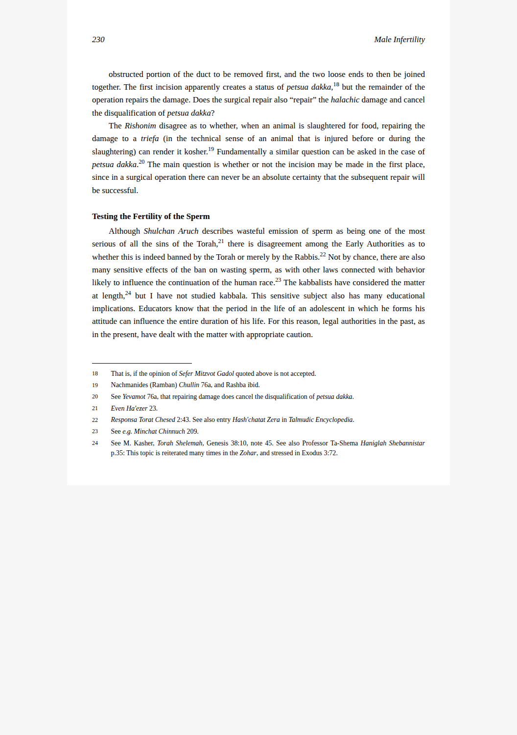230 Male Infertility
obstructed portion of the duct to be removed first, and the two loose ends to then be joined together. The first incision apparently creates a status of petsua dakka,18 but the remainder of the operation repairs the damage. Does the surgical repair also “repair” the halachic damage and cancel the disqualification of petsua dakka?
The Rishonim disagree as to whether, when an animal is slaughtered for food, repairing the damage to a triefa (in the technical sense of an animal that is injured before or during the slaughtering) can render it kosher.19 Fundamentally a similar question can be asked in the case of petsua dakka.20 The main question is whether or not the incision may be made in the first place, since in a surgical operation there can never be an absolute certainty that the subsequent repair will be successful.
Testing the Fertility of the Sperm
Although Shulchan Aruch describes wasteful emission of sperm as being one of the most serious of all the sins of the Torah,21 there is disagreement among the Early Authorities as to whether this is indeed banned by the Torah or merely by the Rabbis.22 Not by chance, there are also many sensitive effects of the ban on wasting sperm, as with other laws connected with behavior likely to influence the continuation of the human race.23 The kabbalists have considered the matter at length,24 but I have not studied kabbala. This sensitive subject also has many educational implications. Educators know that the period in the life of an adolescent in which he forms his attitude can influence the entire duration of his life. For this reason, legal authorities in the past, as in the present, have dealt with the matter with appropriate caution.
18 That is, if the opinion of Sefer Mitzvot Gadol quoted above is not accepted.
19 Nachmanides (Ramban) Chullin 76a, and Rashba ibid.
20 See Yevamot 76a, that repairing damage does cancel the disqualification of petsua dakka.
21 Even Ha'ezer 23.
22 Responsa Torat Chesed 2:43. See also entry Hash'chatat Zera in Talmudic Encyclopedia.
23 See e.g. Minchat Chinnuch 209.
24 See M. Kasher, Torah Shelemah, Genesis 38:10, note 45. See also Professor Ta-Shema Haniglah Shebannistar p.35: This topic is reiterated many times in the Zohar, and stressed in Exodus 3:72.